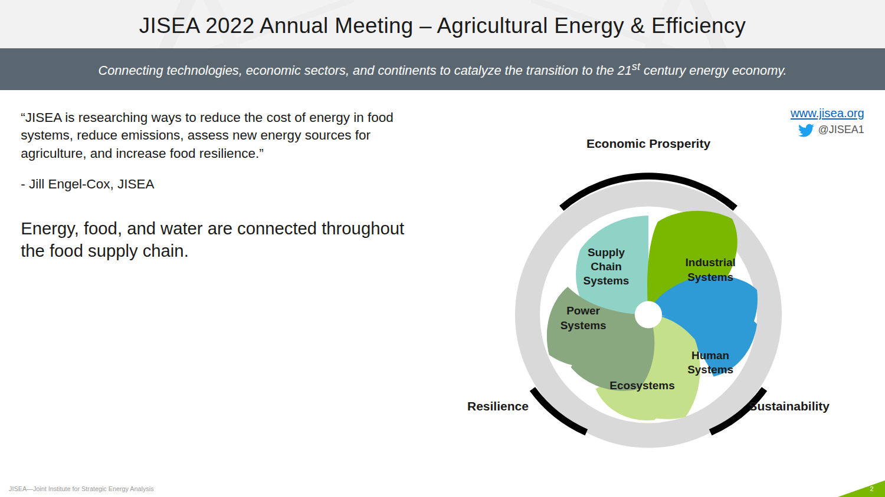JISEA 2022 Annual Meeting – Agricultural Energy & Efficiency
Connecting technologies, economic sectors, and continents to catalyze the transition to the 21st century energy economy.
“JISEA is researching ways to reduce the cost of energy in food systems, reduce emissions, assess new energy sources for agriculture, and increase food resilience.”
- Jill Engel-Cox, JISEA
Energy, food, and water are connected throughout the food supply chain.
www.jisea.org
@JISEA1
Economic Prosperity Sustainability Resilience Supply Chain Systems Industrial Systems Human Systems Ecosystems Power Systems
JISEA—Joint Institute for Strategic Energy Analysis 2